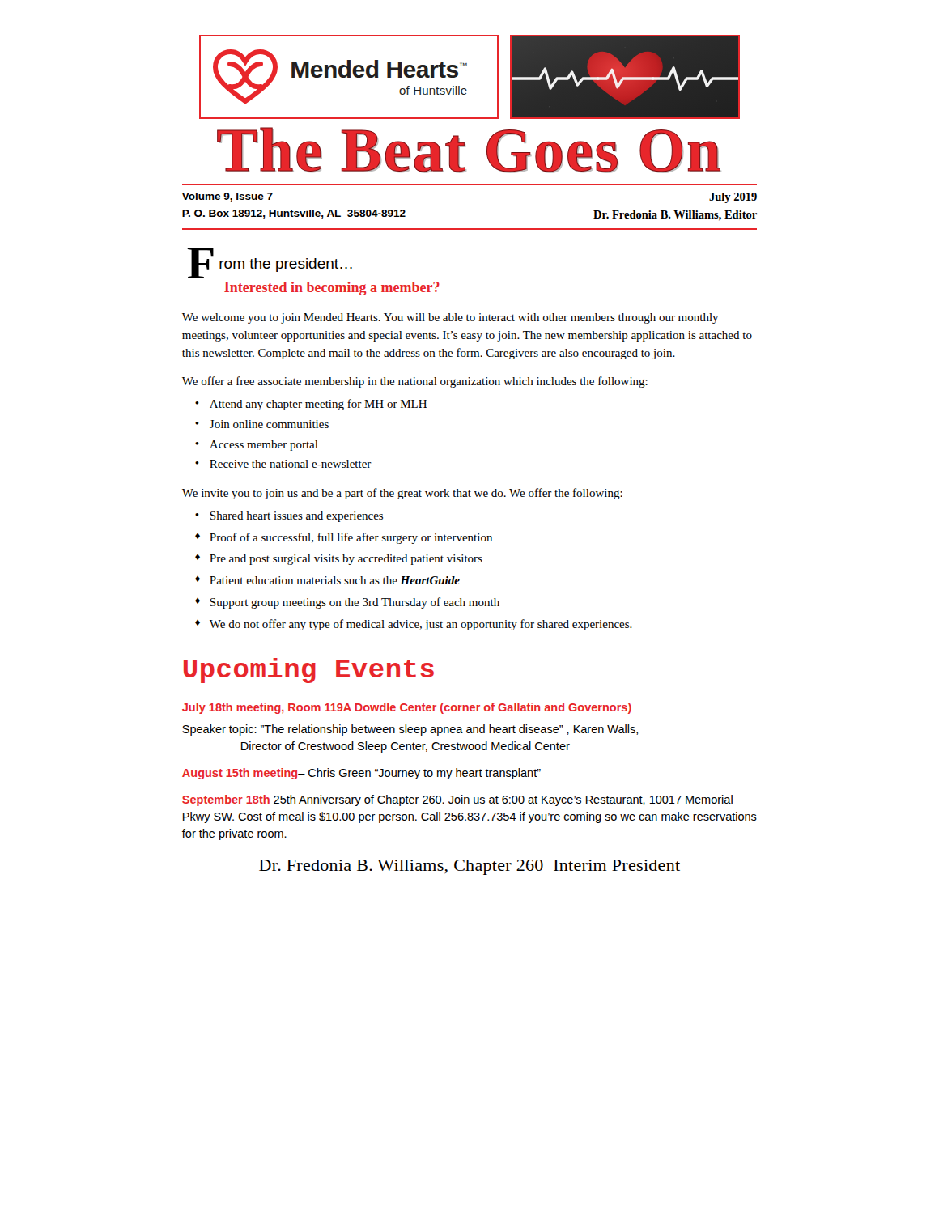Mended Hearts™
of Huntsville
The Beat Goes On
Volume 9, Issue 7 P. O. Box 18912, Huntsville, AL 35804-8912
July 2019 Dr. Fredonia B. Williams, Editor
F
rom the president…
Interested in becoming a member?
We welcome you to join Mended Hearts. You will be able to interact with other members through our monthly meetings, volunteer opportunities and special events. It’s easy to join. The new membership application is attached to this newsletter. Complete and mail to the address on the form. Caregivers are also encouraged to join.
We offer a free associate membership in the national organization which includes the following:
Attend any chapter meeting for MH or MLH
Join online communities
Access member portal
Receive the national e-newsletter
We invite you to join us and be a part of the great work that we do. We offer the following:
Shared heart issues and experiences
Proof of a successful, full life after surgery or intervention
Pre and post surgical visits by accredited patient visitors
Patient education materials such as the HeartGuide
Support group meetings on the 3rd Thursday of each month
We do not offer any type of medical advice, just an opportunity for shared experiences.
Upcoming Events
July 18th meeting, Room 119A Dowdle Center (corner of Gallatin and Governors)
Speaker topic: ”The relationship between sleep apnea and heart disease” , Karen Walls, Director of Crestwood Sleep Center, Crestwood Medical Center
August 15th meeting– Chris Green “Journey to my heart transplant”
September 18th 25th Anniversary of Chapter 260. Join us at 6:00 at Kayce’s Restaurant, 10017 Memorial Pkwy SW. Cost of meal is $10.00 per person. Call 256.837.7354 if you’re coming so we can make reservations for the private room.
Dr. Fredonia B. Williams, Chapter 260 Interim President